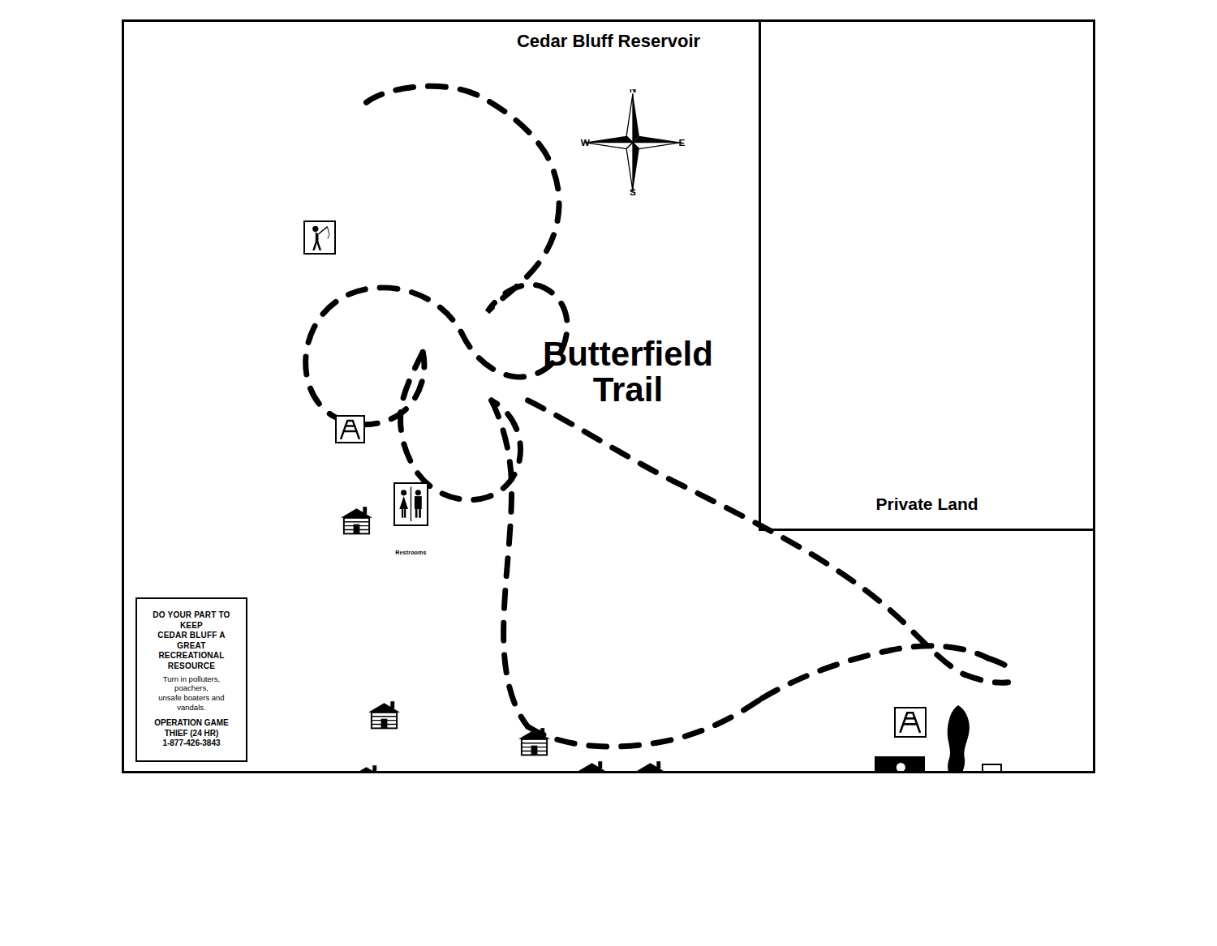Cedar Bluff Reservoir
Butterfield
Trail
Private Land
N S W E
Restrooms
DO YOUR PART TO
KEEP
CEDAR BLUFF A
GREAT
RECREATIONAL
RESOURCE
Turn in polluters,
poachers,
unsafe boaters and
vandals.
OPERATION GAME
THIEF (24 HR)
1-877-426-3843